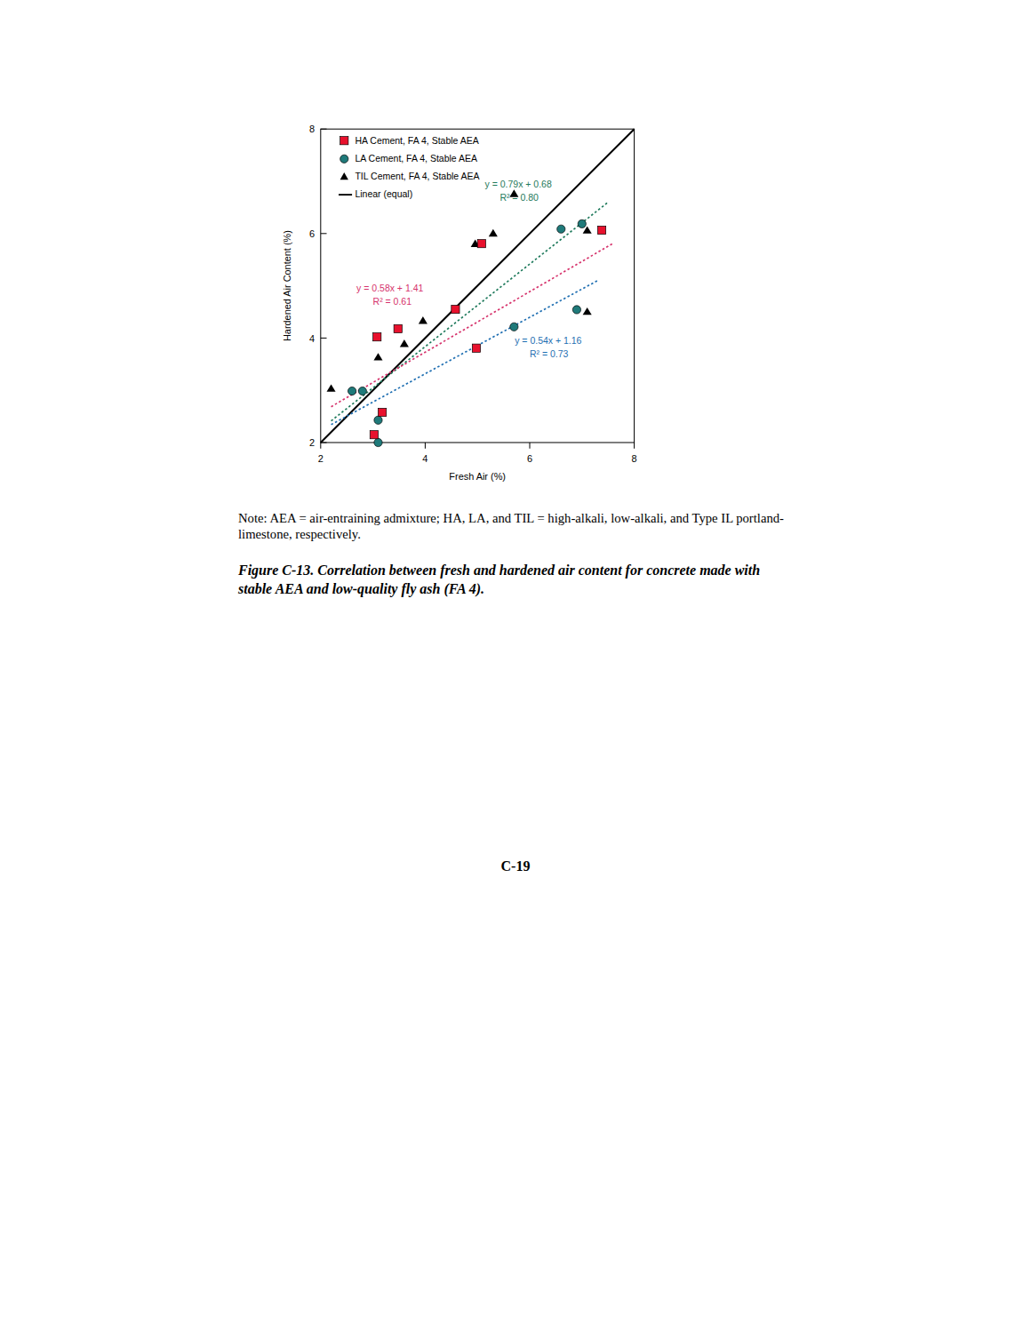8 6 4 2 2 4 6 8 Fresh Air (%) Hardened Air Content (%) HA Cement, FA 4, Stable AEA LA Cement, FA 4, Stable AEA TIL Cement, FA 4, Stable AEA Linear (equal) y = 0.79x + 0.68 R² = 0.80 y = 0.58x + 1.41 R² = 0.61 y = 0.54x + 1.16 R² = 0.73
Note: AEA = air-entraining admixture; HA, LA, and TIL = high-alkali, low-alkali, and Type IL portland-limestone, respectively.
Figure C-13. Correlation between fresh and hardened air content for concrete made with stable AEA and low-quality fly ash (FA 4).
C-19